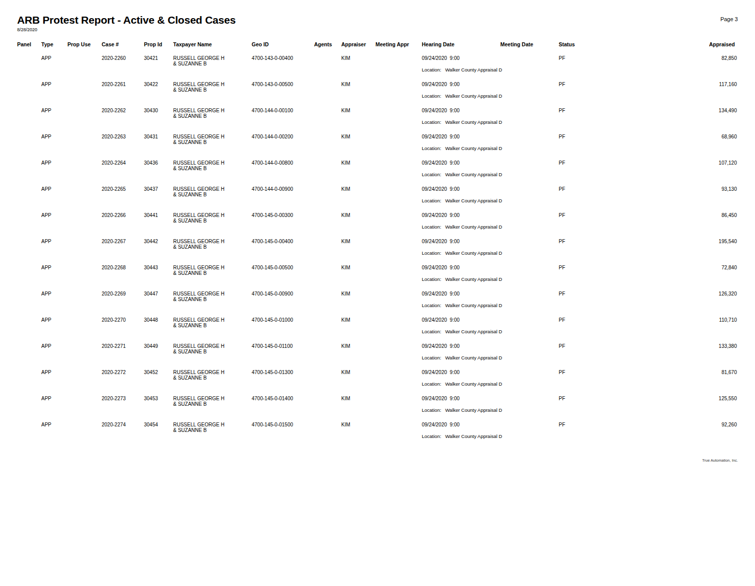Page 3
ARB Protest Report - Active & Closed Cases
8/28/2020
| Panel | Type | Prop Use | Case # | Prop Id | Taxpayer Name | Geo ID | Agents | Appraiser | Meeting Appr | Hearing Date | Meeting Date | Status | Appraised |
| --- | --- | --- | --- | --- | --- | --- | --- | --- | --- | --- | --- | --- | --- |
| | APP | | 2020-2260 | 30421 | RUSSELL GEORGE H & SUZANNE B | 4700-143-0-00400 | | KIM | | 09/24/2020 9:00 | | PF | 82,850 |
| | Location: Walker County Appraisal D | | |
| | APP | | 2020-2261 | 30422 | RUSSELL GEORGE H & SUZANNE B | 4700-143-0-00500 | | KIM | | 09/24/2020 9:00 | | PF | 117,160 |
| | Location: Walker County Appraisal D | | |
| | APP | | 2020-2262 | 30430 | RUSSELL GEORGE H & SUZANNE B | 4700-144-0-00100 | | KIM | | 09/24/2020 9:00 | | PF | 134,490 |
| | Location: Walker County Appraisal D | | |
| | APP | | 2020-2263 | 30431 | RUSSELL GEORGE H & SUZANNE B | 4700-144-0-00200 | | KIM | | 09/24/2020 9:00 | | PF | 68,960 |
| | Location: Walker County Appraisal D | | |
| | APP | | 2020-2264 | 30436 | RUSSELL GEORGE H & SUZANNE B | 4700-144-0-00800 | | KIM | | 09/24/2020 9:00 | | PF | 107,120 |
| | Location: Walker County Appraisal D | | |
| | APP | | 2020-2265 | 30437 | RUSSELL GEORGE H & SUZANNE B | 4700-144-0-00900 | | KIM | | 09/24/2020 9:00 | | PF | 93,130 |
| | Location: Walker County Appraisal D | | |
| | APP | | 2020-2266 | 30441 | RUSSELL GEORGE H & SUZANNE B | 4700-145-0-00300 | | KIM | | 09/24/2020 9:00 | | PF | 86,450 |
| | Location: Walker County Appraisal D | | |
| | APP | | 2020-2267 | 30442 | RUSSELL GEORGE H & SUZANNE B | 4700-145-0-00400 | | KIM | | 09/24/2020 9:00 | | PF | 195,540 |
| | Location: Walker County Appraisal D | | |
| | APP | | 2020-2268 | 30443 | RUSSELL GEORGE H & SUZANNE B | 4700-145-0-00500 | | KIM | | 09/24/2020 9:00 | | PF | 72,840 |
| | Location: Walker County Appraisal D | | |
| | APP | | 2020-2269 | 30447 | RUSSELL GEORGE H & SUZANNE B | 4700-145-0-00900 | | KIM | | 09/24/2020 9:00 | | PF | 126,320 |
| | Location: Walker County Appraisal D | | |
| | APP | | 2020-2270 | 30448 | RUSSELL GEORGE H & SUZANNE B | 4700-145-0-01000 | | KIM | | 09/24/2020 9:00 | | PF | 110,710 |
| | Location: Walker County Appraisal D | | |
| | APP | | 2020-2271 | 30449 | RUSSELL GEORGE H & SUZANNE B | 4700-145-0-01100 | | KIM | | 09/24/2020 9:00 | | PF | 133,380 |
| | Location: Walker County Appraisal D | | |
| | APP | | 2020-2272 | 30452 | RUSSELL GEORGE H & SUZANNE B | 4700-145-0-01300 | | KIM | | 09/24/2020 9:00 | | PF | 81,670 |
| | Location: Walker County Appraisal D | | |
| | APP | | 2020-2273 | 30453 | RUSSELL GEORGE H & SUZANNE B | 4700-145-0-01400 | | KIM | | 09/24/2020 9:00 | | PF | 125,550 |
| | Location: Walker County Appraisal D | | |
| | APP | | 2020-2274 | 30454 | RUSSELL GEORGE H & SUZANNE B | 4700-145-0-01500 | | KIM | | 09/24/2020 9:00 | | PF | 92,260 |
| | Location: Walker County Appraisal D | | |
True Automation, Inc.